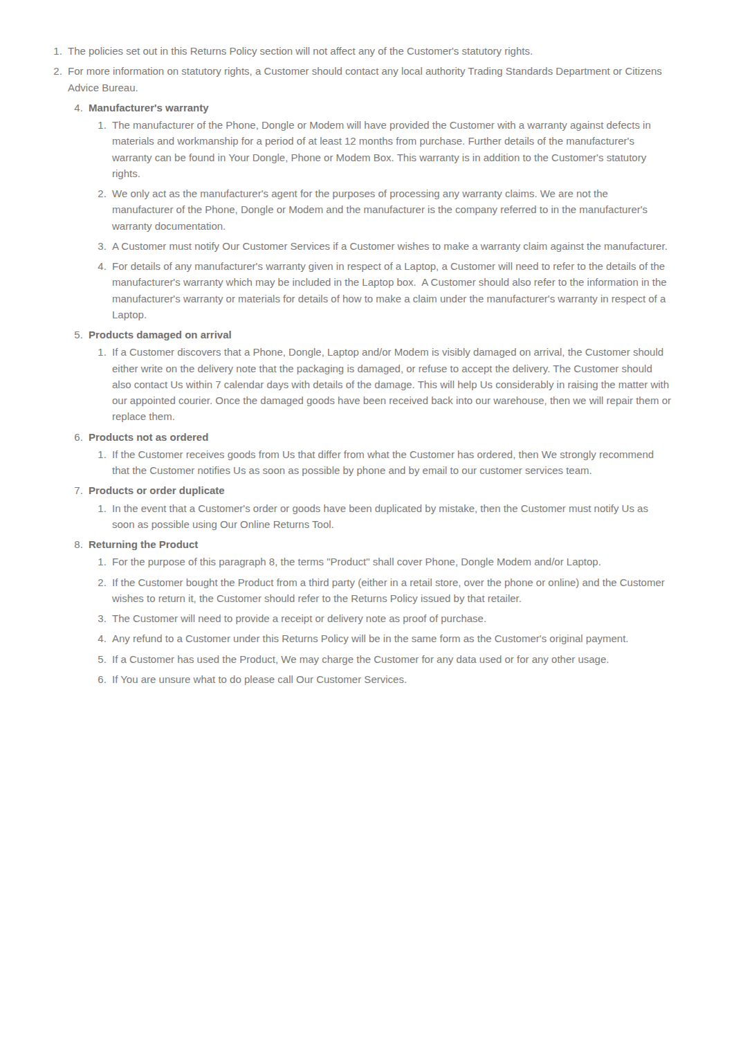The policies set out in this Returns Policy section will not affect any of the Customer's statutory rights.
For more information on statutory rights, a Customer should contact any local authority Trading Standards Department or Citizens Advice Bureau.
Manufacturer's warranty
The manufacturer of the Phone, Dongle or Modem will have provided the Customer with a warranty against defects in materials and workmanship for a period of at least 12 months from purchase. Further details of the manufacturer's warranty can be found in Your Dongle, Phone or Modem Box. This warranty is in addition to the Customer's statutory rights.
We only act as the manufacturer's agent for the purposes of processing any warranty claims. We are not the manufacturer of the Phone, Dongle or Modem and the manufacturer is the company referred to in the manufacturer's warranty documentation.
A Customer must notify Our Customer Services if a Customer wishes to make a warranty claim against the manufacturer.
For details of any manufacturer's warranty given in respect of a Laptop, a Customer will need to refer to the details of the manufacturer's warranty which may be included in the Laptop box. A Customer should also refer to the information in the manufacturer's warranty or materials for details of how to make a claim under the manufacturer's warranty in respect of a Laptop.
Products damaged on arrival
If a Customer discovers that a Phone, Dongle, Laptop and/or Modem is visibly damaged on arrival, the Customer should either write on the delivery note that the packaging is damaged, or refuse to accept the delivery. The Customer should also contact Us within 7 calendar days with details of the damage. This will help Us considerably in raising the matter with our appointed courier. Once the damaged goods have been received back into our warehouse, then we will repair them or replace them.
Products not as ordered
If the Customer receives goods from Us that differ from what the Customer has ordered, then We strongly recommend that the Customer notifies Us as soon as possible by phone and by email to our customer services team.
Products or order duplicate
In the event that a Customer's order or goods have been duplicated by mistake, then the Customer must notify Us as soon as possible using Our Online Returns Tool.
Returning the Product
For the purpose of this paragraph 8, the terms "Product" shall cover Phone, Dongle Modem and/or Laptop.
If the Customer bought the Product from a third party (either in a retail store, over the phone or online) and the Customer wishes to return it, the Customer should refer to the Returns Policy issued by that retailer.
The Customer will need to provide a receipt or delivery note as proof of purchase.
Any refund to a Customer under this Returns Policy will be in the same form as the Customer's original payment.
If a Customer has used the Product, We may charge the Customer for any data used or for any other usage.
If You are unsure what to do please call Our Customer Services.